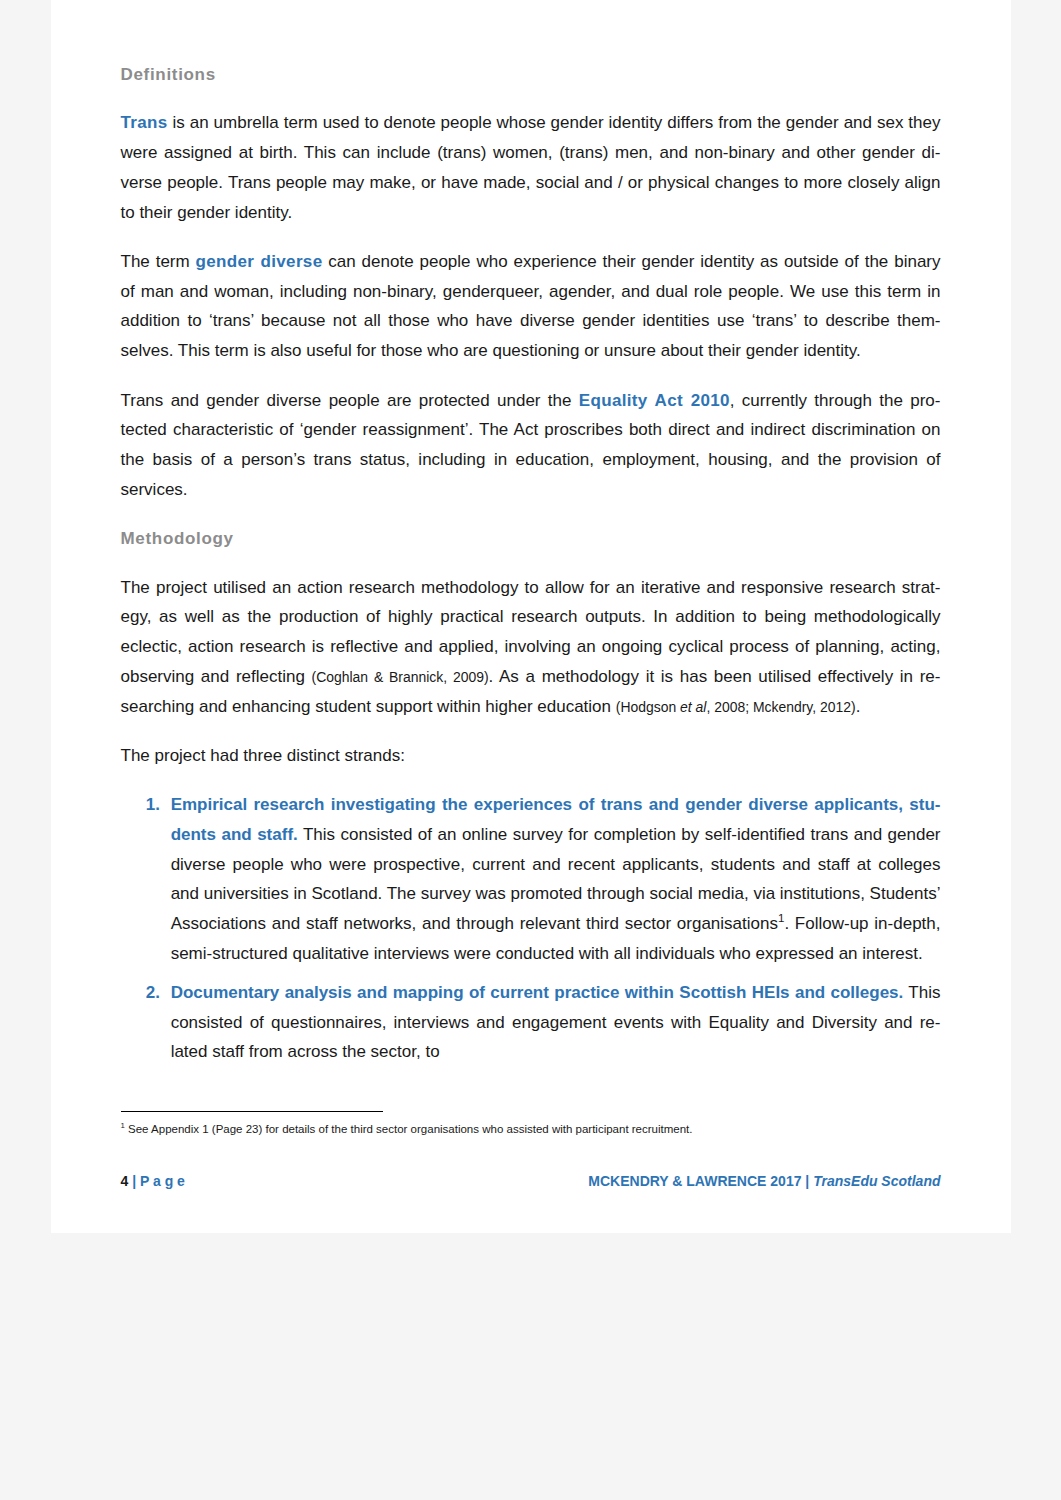Definitions
Trans is an umbrella term used to denote people whose gender identity differs from the gender and sex they were assigned at birth. This can include (trans) women, (trans) men, and non-binary and other gender diverse people. Trans people may make, or have made, social and / or physical changes to more closely align to their gender identity.
The term gender diverse can denote people who experience their gender identity as outside of the binary of man and woman, including non-binary, genderqueer, agender, and dual role people. We use this term in addition to ‘trans’ because not all those who have diverse gender identities use ‘trans’ to describe themselves. This term is also useful for those who are questioning or unsure about their gender identity.
Trans and gender diverse people are protected under the Equality Act 2010, currently through the protected characteristic of ‘gender reassignment’. The Act proscribes both direct and indirect discrimination on the basis of a person’s trans status, including in education, employment, housing, and the provision of services.
Methodology
The project utilised an action research methodology to allow for an iterative and responsive research strategy, as well as the production of highly practical research outputs. In addition to being methodologically eclectic, action research is reflective and applied, involving an ongoing cyclical process of planning, acting, observing and reflecting (Coghlan & Brannick, 2009). As a methodology it is has been utilised effectively in researching and enhancing student support within higher education (Hodgson et al, 2008; Mckendry, 2012).
The project had three distinct strands:
Empirical research investigating the experiences of trans and gender diverse applicants, students and staff. This consisted of an online survey for completion by self-identified trans and gender diverse people who were prospective, current and recent applicants, students and staff at colleges and universities in Scotland. The survey was promoted through social media, via institutions, Students’ Associations and staff networks, and through relevant third sector organisations1. Follow-up in-depth, semi-structured qualitative interviews were conducted with all individuals who expressed an interest.
Documentary analysis and mapping of current practice within Scottish HEIs and colleges. This consisted of questionnaires, interviews and engagement events with Equality and Diversity and related staff from across the sector, to
1 See Appendix 1 (Page 23) for details of the third sector organisations who assisted with participant recruitment.
4 | P a g e
MCKENDRY & LAWRENCE 2017 | TransEdu Scotland